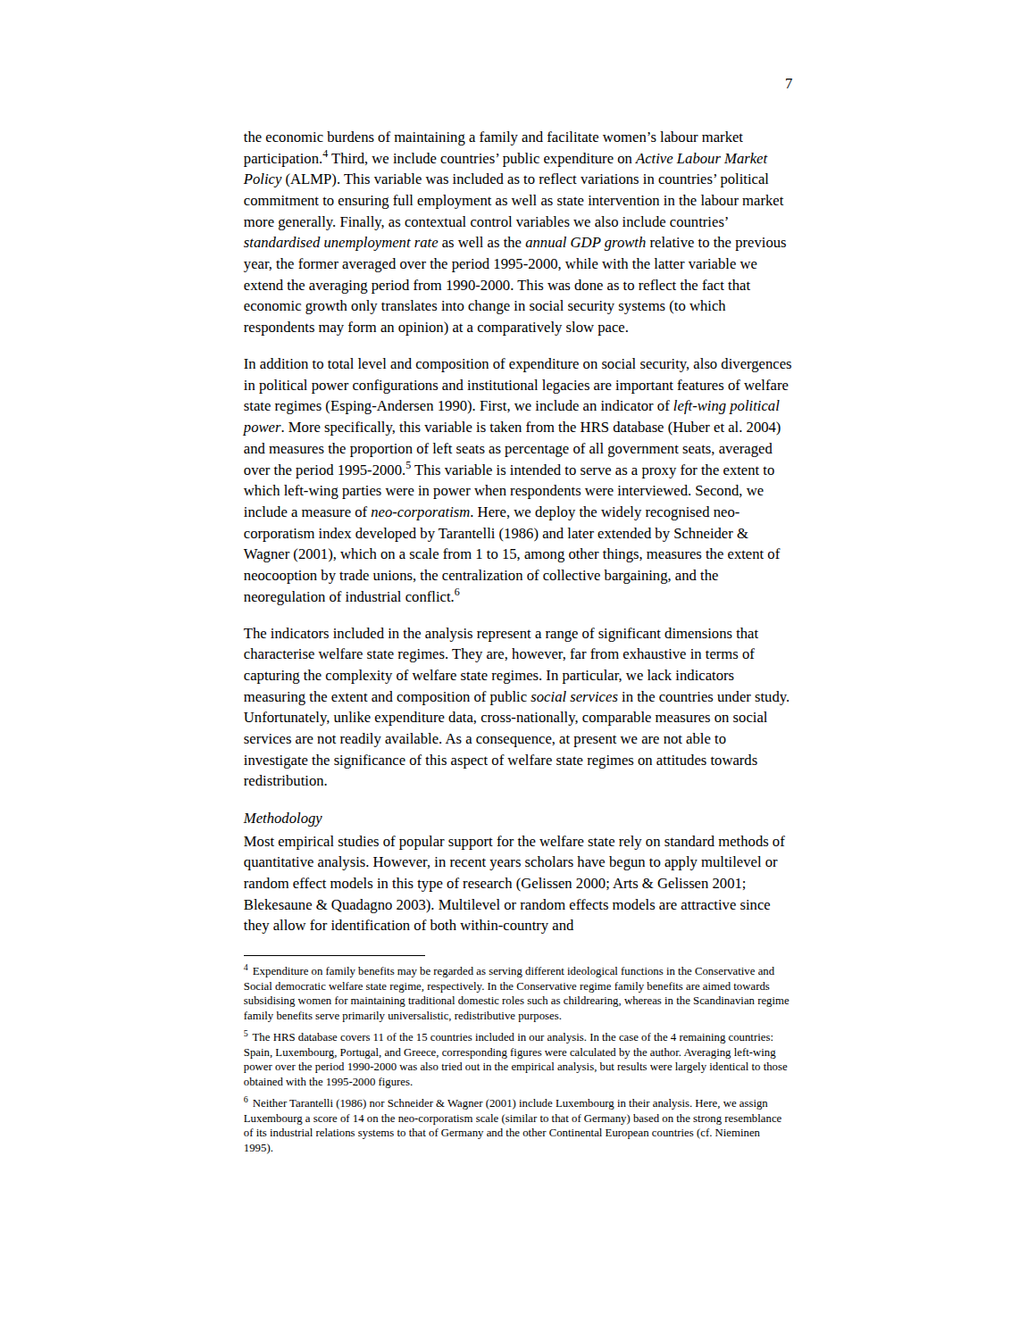7
the economic burdens of maintaining a family and facilitate women’s labour market participation.4 Third, we include countries’ public expenditure on Active Labour Market Policy (ALMP). This variable was included as to reflect variations in countries’ political commitment to ensuring full employment as well as state intervention in the labour market more generally. Finally, as contextual control variables we also include countries’ standardised unemployment rate as well as the annual GDP growth relative to the previous year, the former averaged over the period 1995-2000, while with the latter variable we extend the averaging period from 1990-2000. This was done as to reflect the fact that economic growth only translates into change in social security systems (to which respondents may form an opinion) at a comparatively slow pace.
In addition to total level and composition of expenditure on social security, also divergences in political power configurations and institutional legacies are important features of welfare state regimes (Esping-Andersen 1990). First, we include an indicator of left-wing political power. More specifically, this variable is taken from the HRS database (Huber et al. 2004) and measures the proportion of left seats as percentage of all government seats, averaged over the period 1995-2000.5 This variable is intended to serve as a proxy for the extent to which left-wing parties were in power when respondents were interviewed. Second, we include a measure of neo-corporatism. Here, we deploy the widely recognised neo-corporatism index developed by Tarantelli (1986) and later extended by Schneider & Wagner (2001), which on a scale from 1 to 15, among other things, measures the extent of neocooption by trade unions, the centralization of collective bargaining, and the neoregulation of industrial conflict.6
The indicators included in the analysis represent a range of significant dimensions that characterise welfare state regimes. They are, however, far from exhaustive in terms of capturing the complexity of welfare state regimes. In particular, we lack indicators measuring the extent and composition of public social services in the countries under study. Unfortunately, unlike expenditure data, cross-nationally, comparable measures on social services are not readily available. As a consequence, at present we are not able to investigate the significance of this aspect of welfare state regimes on attitudes towards redistribution.
Methodology
Most empirical studies of popular support for the welfare state rely on standard methods of quantitative analysis. However, in recent years scholars have begun to apply multilevel or random effect models in this type of research (Gelissen 2000; Arts & Gelissen 2001; Blekesaune & Quadagno 2003). Multilevel or random effects models are attractive since they allow for identification of both within-country and
4 Expenditure on family benefits may be regarded as serving different ideological functions in the Conservative and Social democratic welfare state regime, respectively. In the Conservative regime family benefits are aimed towards subsidising women for maintaining traditional domestic roles such as childrearing, whereas in the Scandinavian regime family benefits serve primarily universalistic, redistributive purposes.
5 The HRS database covers 11 of the 15 countries included in our analysis. In the case of the 4 remaining countries: Spain, Luxembourg, Portugal, and Greece, corresponding figures were calculated by the author. Averaging left-wing power over the period 1990-2000 was also tried out in the empirical analysis, but results were largely identical to those obtained with the 1995-2000 figures.
6 Neither Tarantelli (1986) nor Schneider & Wagner (2001) include Luxembourg in their analysis. Here, we assign Luxembourg a score of 14 on the neo-corporatism scale (similar to that of Germany) based on the strong resemblance of its industrial relations systems to that of Germany and the other Continental European countries (cf. Nieminen 1995).